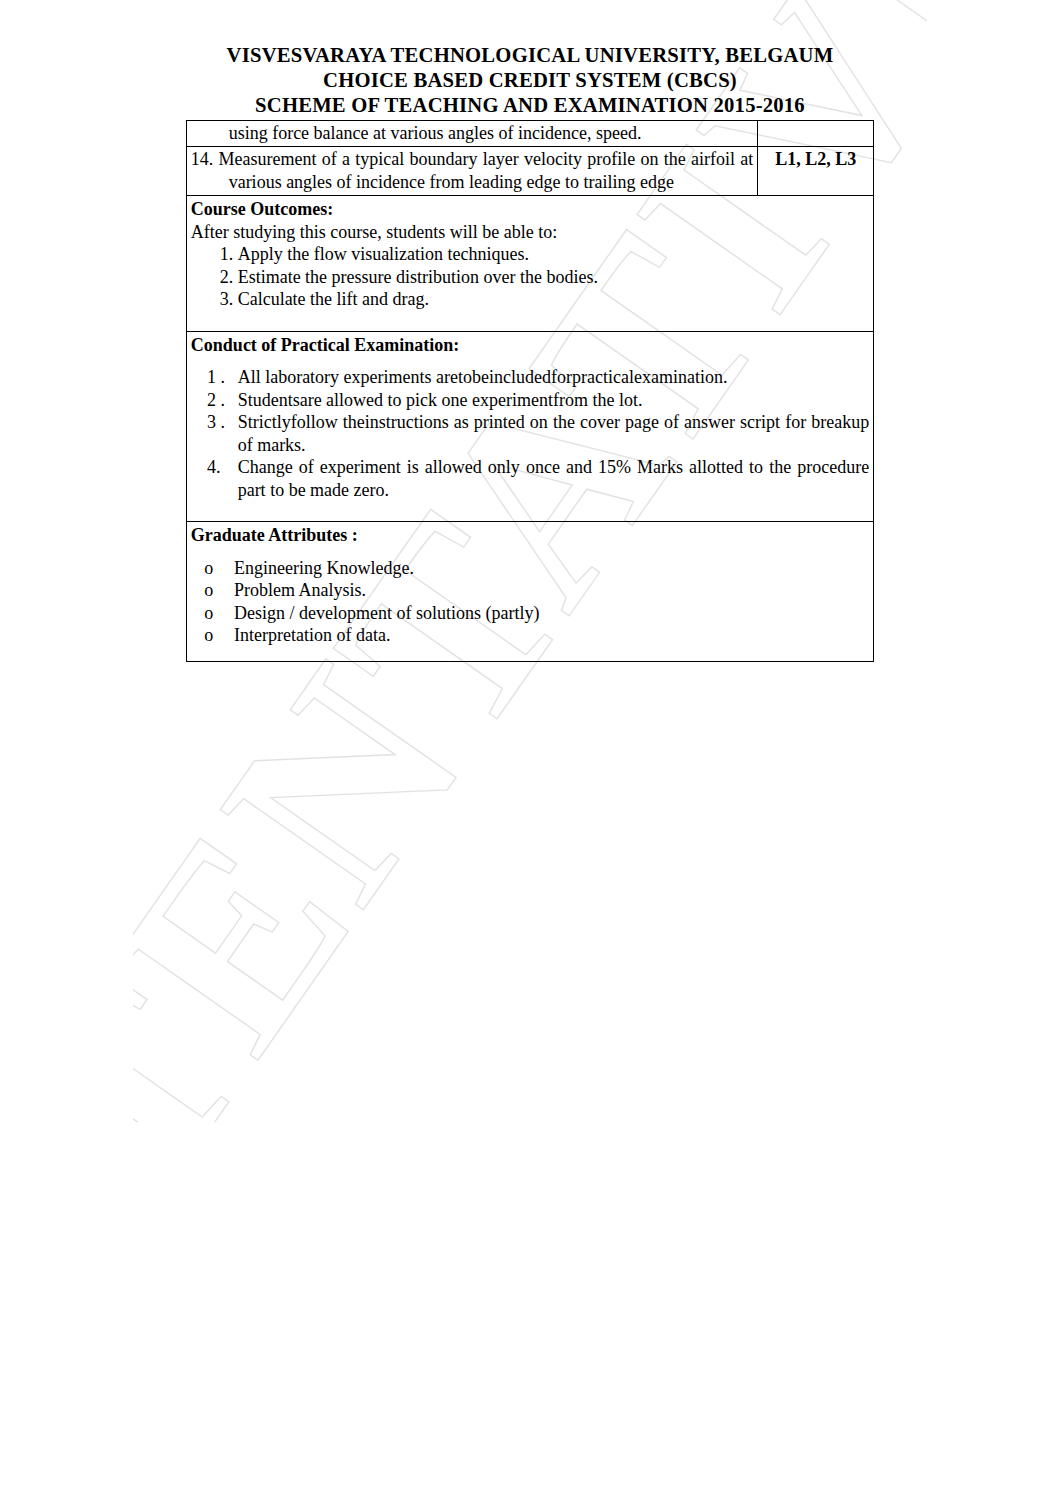TENTATIVE
VISVESVARAYA TECHNOLOGICAL UNIVERSITY, BELGAUM
CHOICE BASED CREDIT SYSTEM (CBCS)
SCHEME OF TEACHING AND EXAMINATION 2015-2016
| using force balance at various angles of incidence, speed. | |
| 14. Measurement of a typical boundary layer velocity profile on the airfoil at various angles of incidence from leading edge to trailing edge | L1, L2, L3 |
| Course Outcomes: After studying this course, students will be able to: Apply the flow visualization techniques. Estimate the pressure distribution over the bodies. Calculate the lift and drag. |
| Conduct of Practical Examination: 1 . All laboratory experiments aretobeincludedforpracticalexamination. 2 . Studentsare allowed to pick one experimentfrom the lot. 3 . Strictlyfollow theinstructions as printed on the cover page of answer script for breakup of marks. 4. Change of experiment is allowed only once and 15% Marks allotted to the procedure part to be made zero. |
| Graduate Attributes : Engineering Knowledge. Problem Analysis. Design / development of solutions (partly) Interpretation of data. |